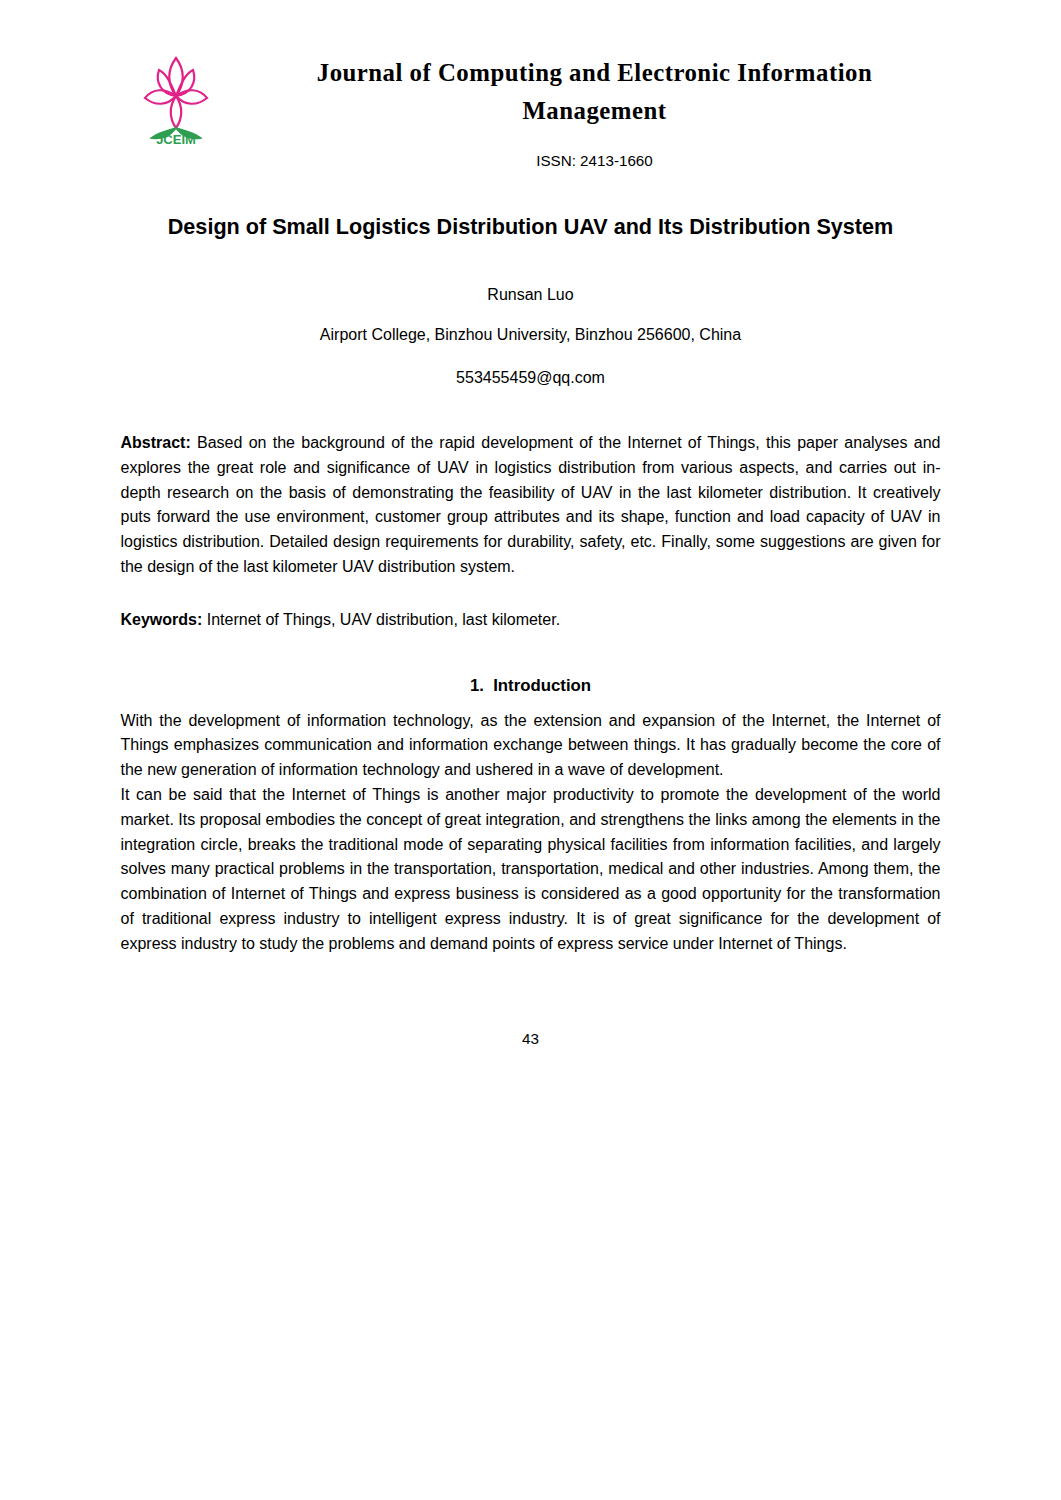JCEIM
Journal of Computing and Electronic Information Management
ISSN: 2413-1660
Design of Small Logistics Distribution UAV and Its Distribution System
Runsan Luo
Airport College, Binzhou University, Binzhou 256600, China
553455459@qq.com
Abstract: Based on the background of the rapid development of the Internet of Things, this paper analyses and explores the great role and significance of UAV in logistics distribution from various aspects, and carries out in-depth research on the basis of demonstrating the feasibility of UAV in the last kilometer distribution. It creatively puts forward the use environment, customer group attributes and its shape, function and load capacity of UAV in logistics distribution. Detailed design requirements for durability, safety, etc. Finally, some suggestions are given for the design of the last kilometer UAV distribution system.
Keywords: Internet of Things, UAV distribution, last kilometer.
1. Introduction
With the development of information technology, as the extension and expansion of the Internet, the Internet of Things emphasizes communication and information exchange between things. It has gradually become the core of the new generation of information technology and ushered in a wave of development.
It can be said that the Internet of Things is another major productivity to promote the development of the world market. Its proposal embodies the concept of great integration, and strengthens the links among the elements in the integration circle, breaks the traditional mode of separating physical facilities from information facilities, and largely solves many practical problems in the transportation, transportation, medical and other industries. Among them, the combination of Internet of Things and express business is considered as a good opportunity for the transformation of traditional express industry to intelligent express industry. It is of great significance for the development of express industry to study the problems and demand points of express service under Internet of Things.
43